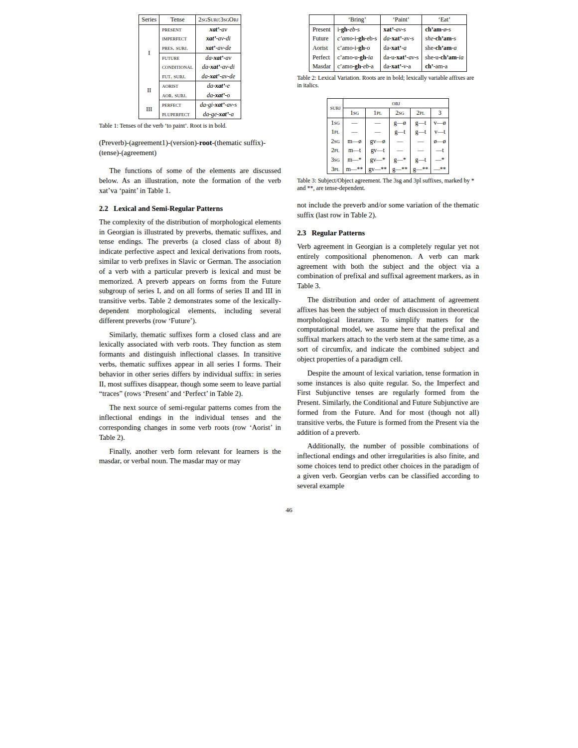| Series | Tense | 2 sg Subj :3 sg Obj |
| I | present | xat’ -av |
| imperfect | xat’ -av-di |
| pres. subj. | xat’ -av-de |
| future | da- xat’ -av |
| conditional | da- xat’ -av-di |
| fut. subj. | da- xat’ -av-de |
| II | aorist | da- xat’ -e |
| aor. subj. | da- xat’ -o |
| III | perfect | da-gi- xat’ -av-s |
| pluperfect | da-ge- xat’ -a |
Table 1: Tenses of the verb ‘to paint’. Root is in bold.
(Preverb)-(agreement1)-(version)-root-(thematic suffix)-(tense)-(agreement)
The functions of some of the elements are discussed below. As an illustration, note the formation of the verb xat’va ‘paint’ in Table 1.
2.2 Lexical and Semi-Regular Patterns
The complexity of the distribution of morphological elements in Georgian is illustrated by preverbs, thematic suffixes, and tense endings. The preverbs (a closed class of about 8) indicate perfective aspect and lexical derivations from roots, similar to verb prefixes in Slavic or German. The association of a verb with a particular preverb is lexical and must be memorized. A preverb appears on forms from the Future subgroup of series I, and on all forms of series II and III in transitive verbs. Table 2 demonstrates some of the lexically-dependent morphological elements, including several different preverbs (row ‘Future’).
Similarly, thematic suffixes form a closed class and are lexically associated with verb roots. They function as stem formants and distinguish inflectional classes. In transitive verbs, thematic suffixes appear in all series I forms. Their behavior in other series differs by individual suffix: in series II, most suffixes disappear, though some seem to leave partial “traces” (rows ‘Present’ and ‘Perfect’ in Table 2).
The next source of semi-regular patterns comes from the inflectional endings in the individual tenses and the corresponding changes in some verb roots (row ‘Aorist’ in Table 2).
Finally, another verb form relevant for learners is the masdar, or verbal noun. The masdar may or may
| | ‘Bring’ | ‘Paint’ | ‘Eat’ |
| Present | i- gh - eb -s | xat’ - av -s | ch’am - ø -s |
| Future | c’amo -i- gh -eb-s | da - xat’ -av-s | she - ch’am -s |
| Aorist | c’amo-i- gh - o | da- xat’ - a | she- ch’am - a |
| Perfect | c’amo-u- gh - ia | da-u- xat’ - av -s | she-u- ch’am - ia |
| Masdar | c’amo- gh - eb -a | da- xat’ - v -a | ch’ -am-a |
Table 2: Lexical Variation. Roots are in bold; lexically variable affixes are in italics.
| subj | obj |
| 1 sg | 1 pl | 2 sg | 2 pl | 3 |
| 1 sg | — | — | g—ø | g—t | v—ø |
| 1 pl | — | — | g—t | g—t | v—t |
| 2 sg | m—ø | gv—ø | — | — | ø—ø |
| 2 pl | m—t | gv—t | — | — | —t |
| 3 sg | m—* | gv—* | g—* | g—t | —* |
| 3 pl | m—** | gv—** | g—** | g—** | —** |
Table 3: Subject/Object agreement. The 3sg and 3pl suffixes, marked by * and **, are tense-dependent.
not include the preverb and/or some variation of the thematic suffix (last row in Table 2).
2.3 Regular Patterns
Verb agreement in Georgian is a completely regular yet not entirely compositional phenomenon. A verb can mark agreement with both the subject and the object via a combination of prefixal and suffixal agreement markers, as in Table 3.
The distribution and order of attachment of agreement affixes has been the subject of much discussion in theoretical morphological literature. To simplify matters for the computational model, we assume here that the prefixal and suffixal markers attach to the verb stem at the same time, as a sort of circumfix, and indicate the combined subject and object properties of a paradigm cell.
Despite the amount of lexical variation, tense formation in some instances is also quite regular. So, the Imperfect and First Subjunctive tenses are regularly formed from the Present. Similarly, the Conditional and Future Subjunctive are formed from the Future. And for most (though not all) transitive verbs, the Future is formed from the Present via the addition of a preverb.
Additionally, the number of possible combinations of inflectional endings and other irregularities is also finite, and some choices tend to predict other choices in the paradigm of a given verb. Georgian verbs can be classified according to several example
46